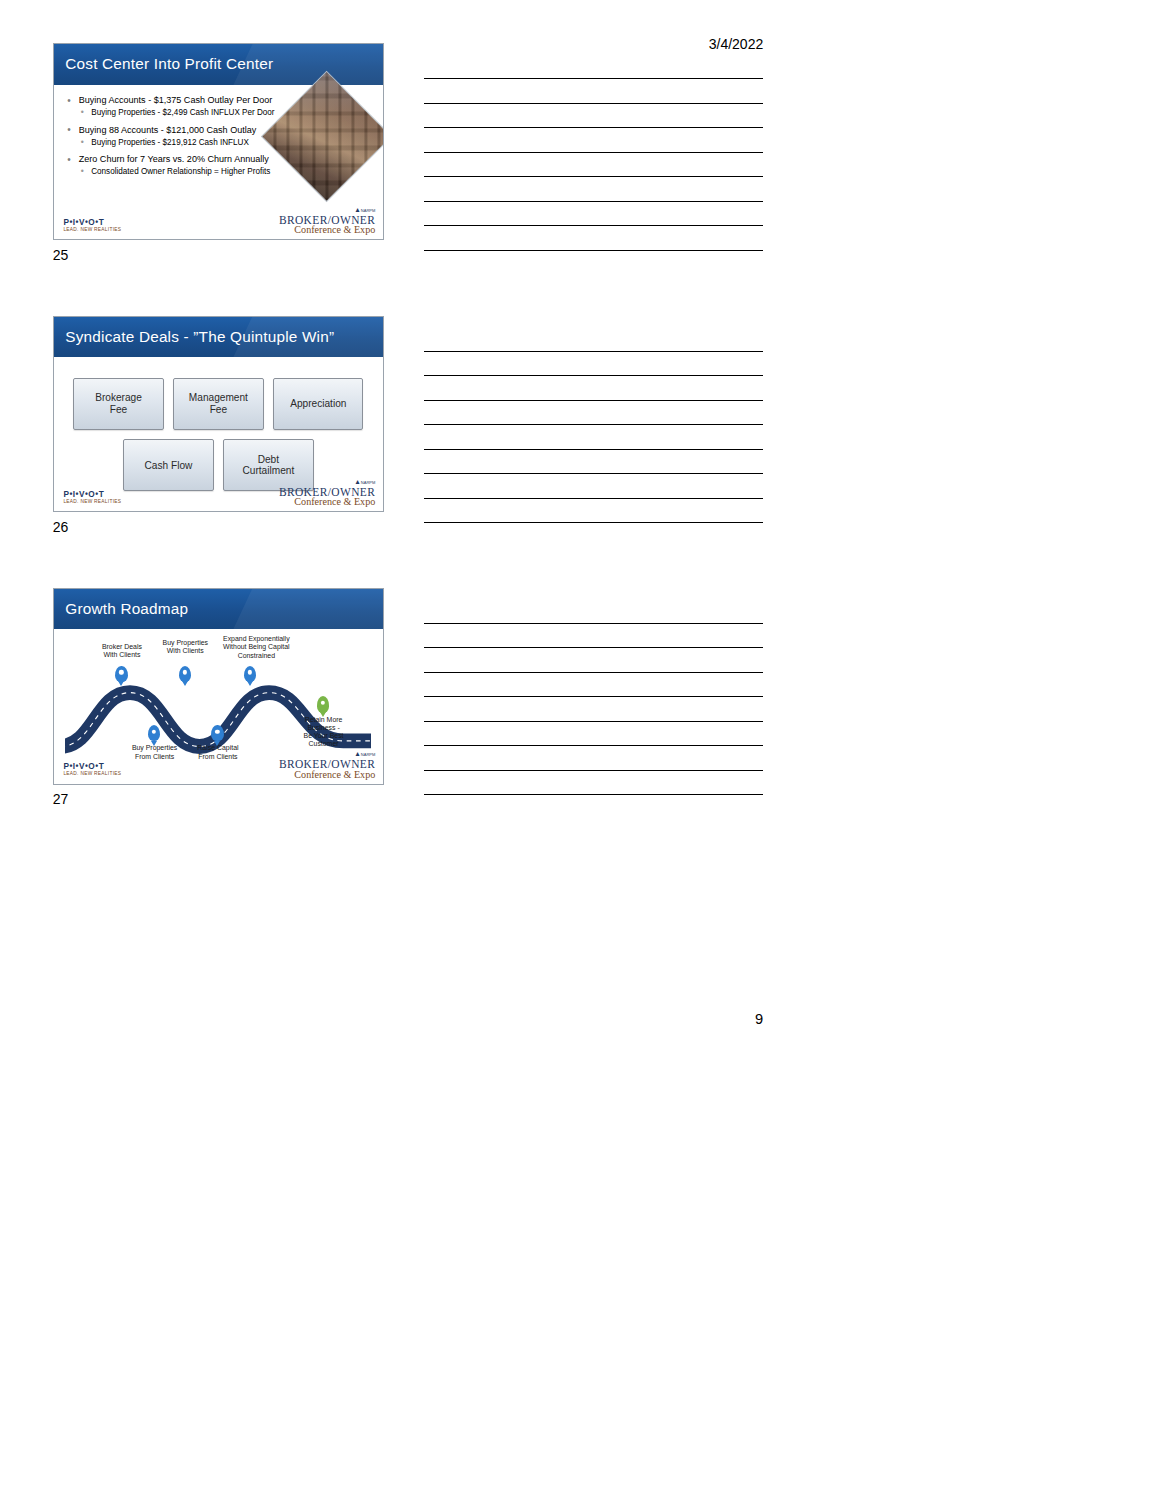3/4/2022
Cost Center Into Profit Center
Buying Accounts - $1,375 Cash Outlay Per Door
Buying Properties - $2,499 Cash INFLUX Per Door
Buying 88 Accounts - $121,000 Cash Outlay
Buying Properties - $219,912 Cash INFLUX
Zero Churn for 7 Years vs. 20% Churn Annually
Consolidated Owner Relationship = Higher Profits
P•I•V•O•TLEAD. NEW REALITIES
▲NARPM
BROKER/OWNER
Conference & Expo
25
Syndicate Deals - ”The Quintuple Win”
Brokerage
Fee
Management
Fee
Appreciation
Cash Flow
Debt
Curtailment
P•I•V•O•TLEAD. NEW REALITIES
▲NARPM
BROKER/OWNER
Conference & Expo
26
Growth Roadmap
Broker Deals
With Clients
Buy Properties
With Clients
Expand Exponentially
Without Being Capital
Constrained
Retain More
Business -
Be Your Best
Customer
Buy Properties
From Clients
Raise Capital
From Clients
P•I•V•O•TLEAD. NEW REALITIES
▲NARPM
BROKER/OWNER
Conference & Expo
27
9